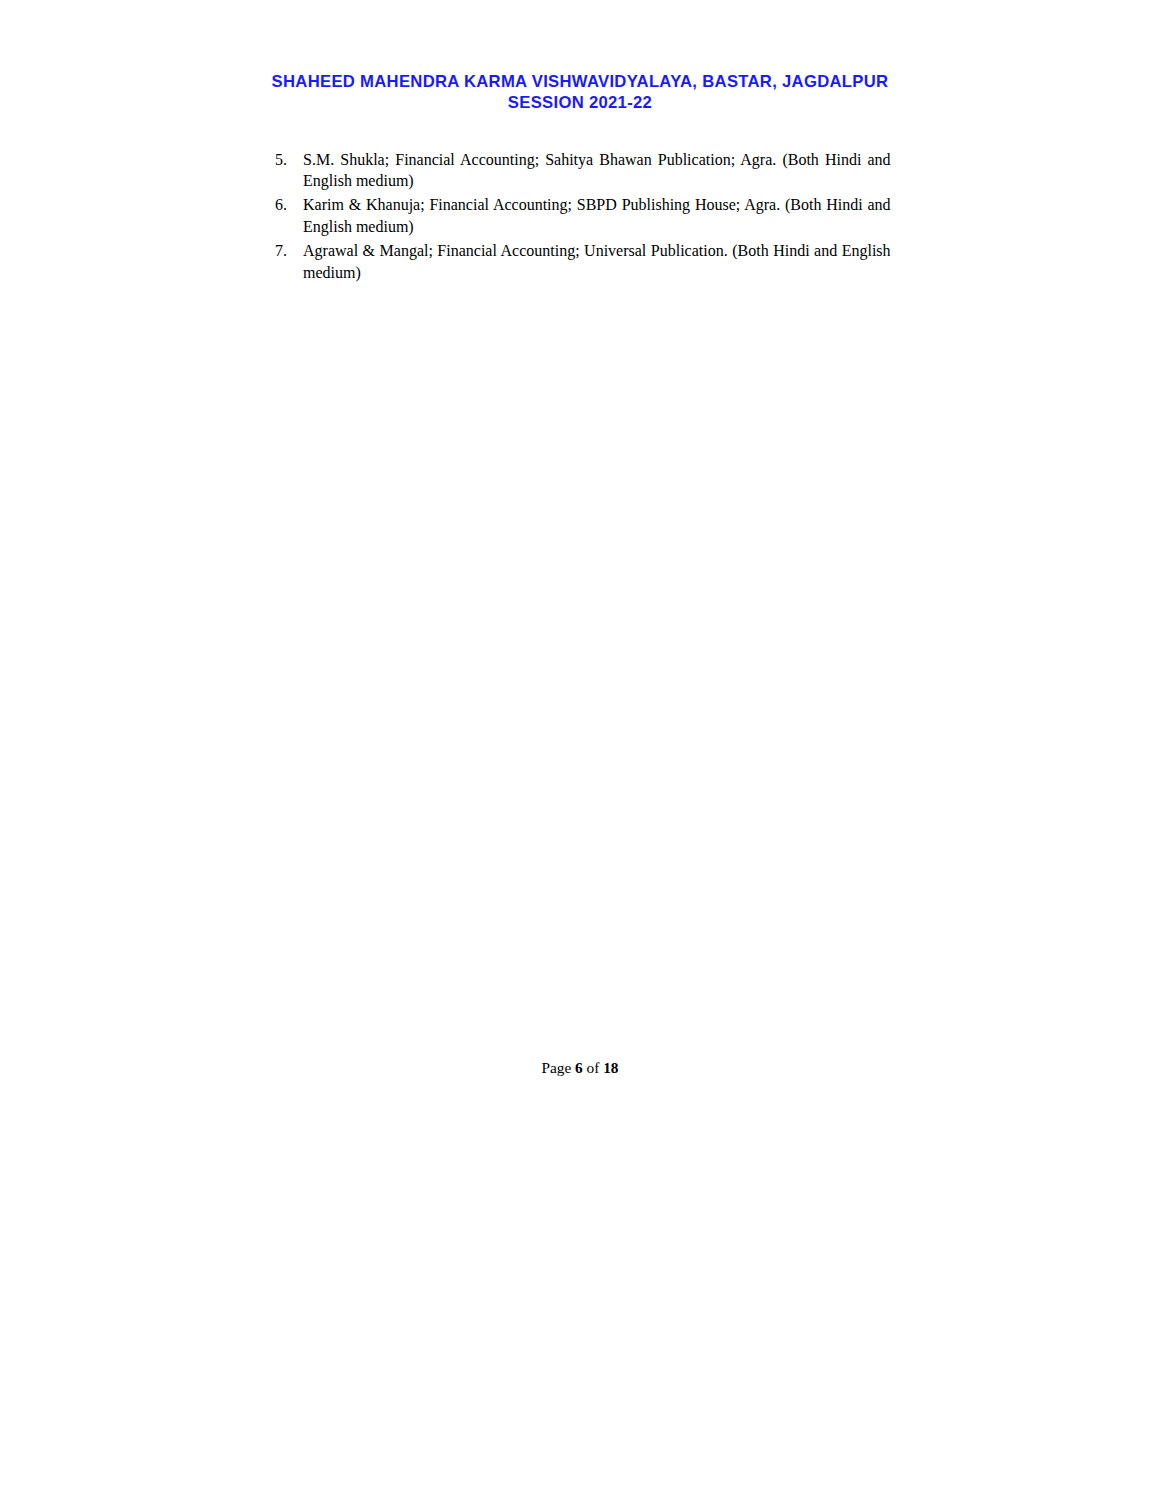SHAHEED MAHENDRA KARMA VISHWAVIDYALAYA, BASTAR, JAGDALPUR
SESSION 2021-22
5. S.M. Shukla; Financial Accounting; Sahitya Bhawan Publication; Agra. (Both Hindi and English medium)
6. Karim & Khanuja; Financial Accounting; SBPD Publishing House; Agra. (Both Hindi and English medium)
7. Agrawal & Mangal; Financial Accounting; Universal Publication. (Both Hindi and English medium)
Page 6 of 18